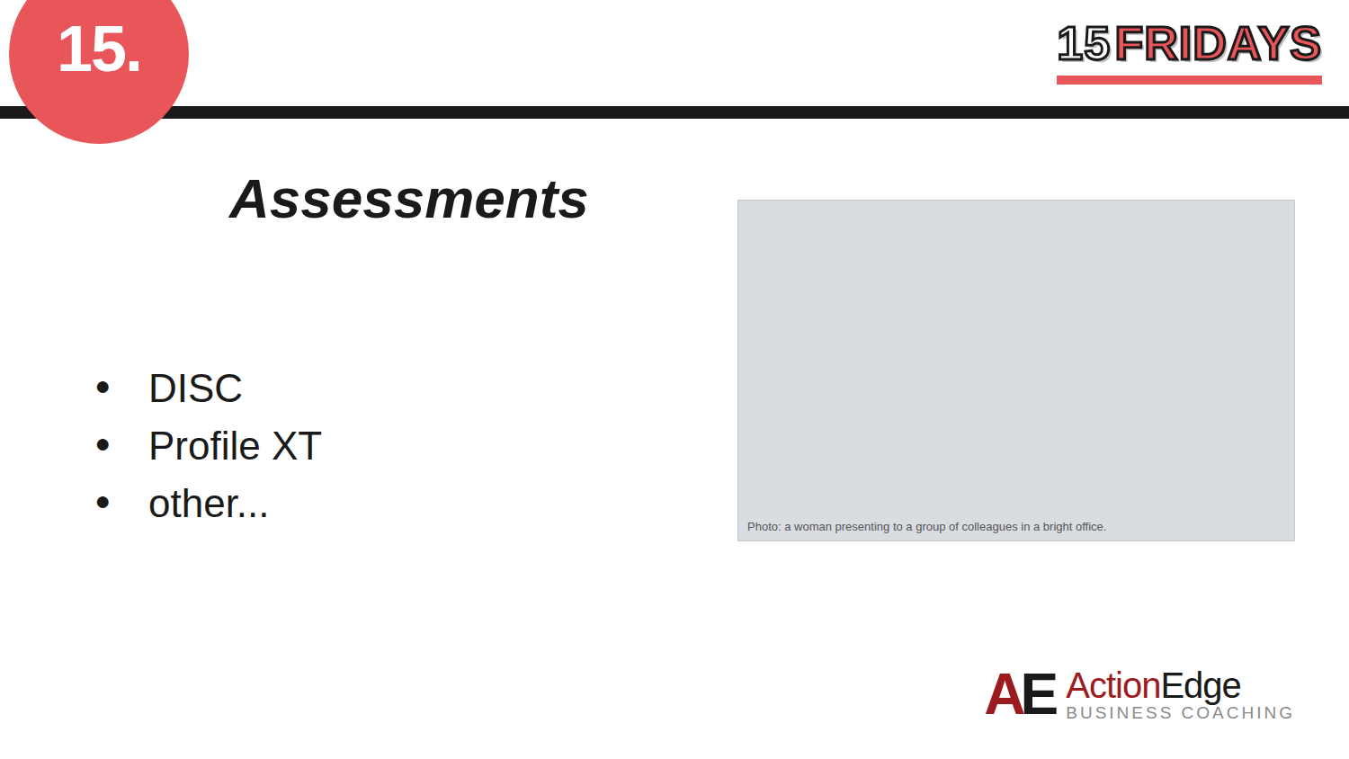15.
15 FRIDAYS
Assessments
DISC
Profile XT
other...
Photo: a woman presenting to a group of colleagues in a bright office.
AE
Action Edge
BUSINESS COACHING